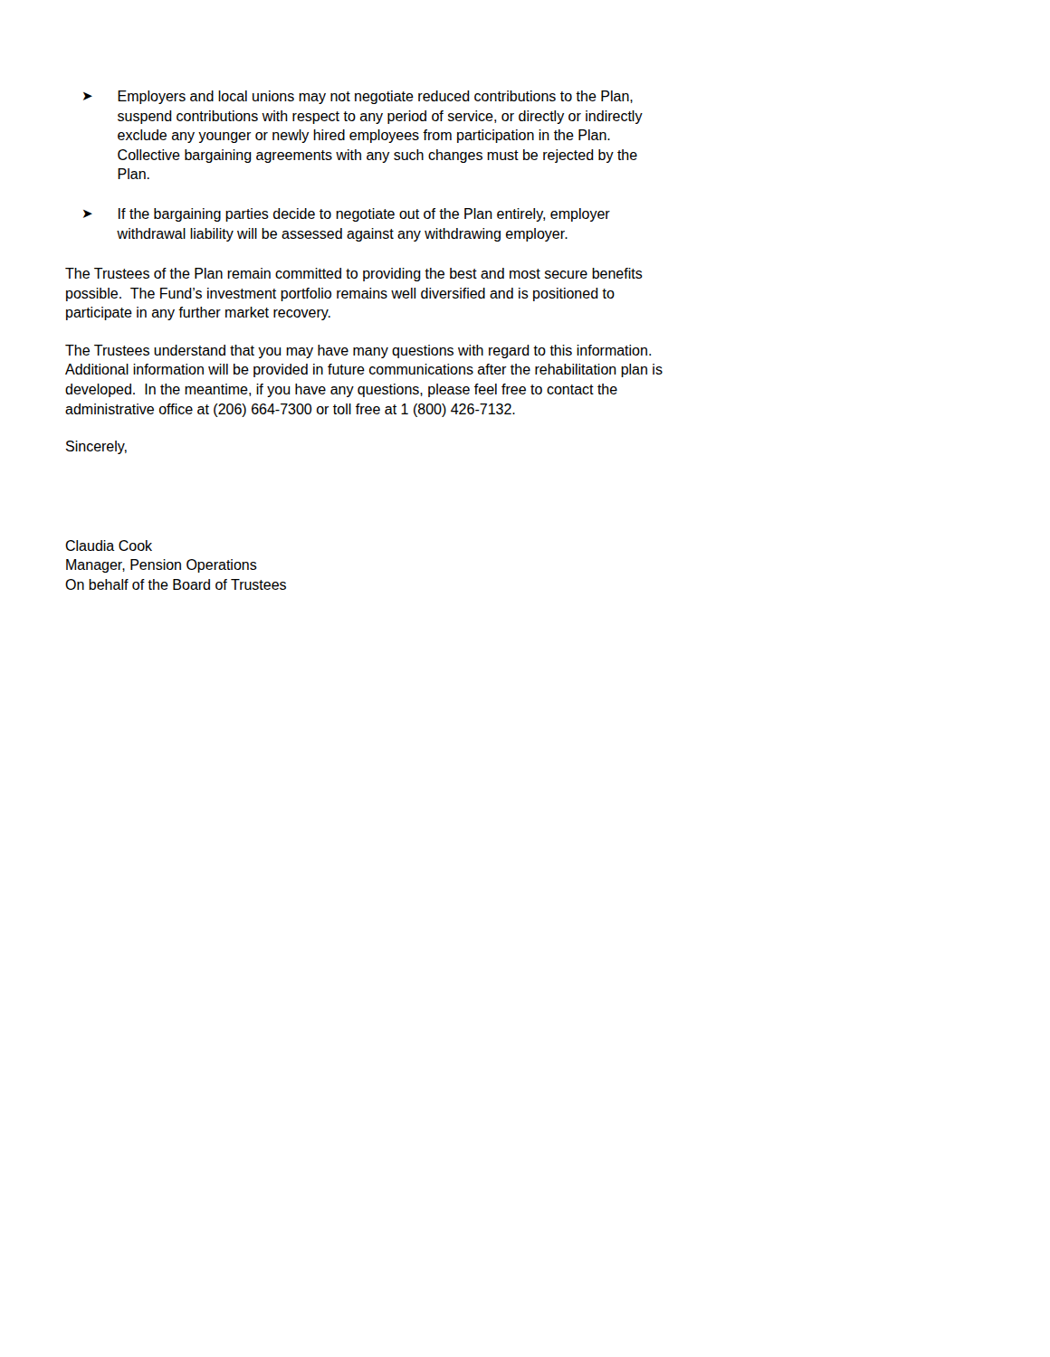Employers and local unions may not negotiate reduced contributions to the Plan, suspend contributions with respect to any period of service, or directly or indirectly exclude any younger or newly hired employees from participation in the Plan. Collective bargaining agreements with any such changes must be rejected by the Plan.
If the bargaining parties decide to negotiate out of the Plan entirely, employer withdrawal liability will be assessed against any withdrawing employer.
The Trustees of the Plan remain committed to providing the best and most secure benefits possible. The Fund’s investment portfolio remains well diversified and is positioned to participate in any further market recovery.
The Trustees understand that you may have many questions with regard to this information. Additional information will be provided in future communications after the rehabilitation plan is developed. In the meantime, if you have any questions, please feel free to contact the administrative office at (206) 664-7300 or toll free at 1 (800) 426-7132.
Sincerely,
Claudia Cook
Manager, Pension Operations
On behalf of the Board of Trustees